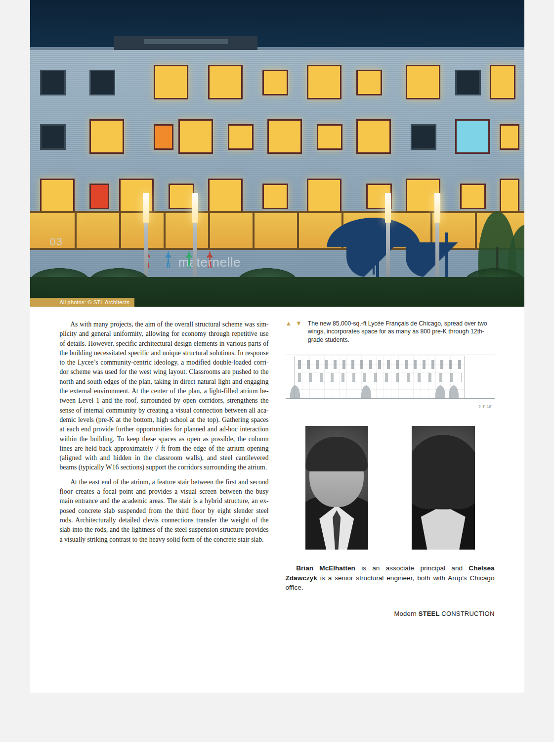03
maternelle
All photos: © STL Architects
As with many projects, the aim of the overall structural scheme was simplicity and general uniformity, allowing for economy through repetitive use of details. However, specific architectural design elements in various parts of the building necessitated specific and unique structural solutions. In response to the Lycee’s community-centric ideology, a modified double-loaded corridor scheme was used for the west wing layout. Classrooms are pushed to the north and south edges of the plan, taking in direct natural light and engaging the external environment. At the center of the plan, a light-filled atrium between Level 1 and the roof, surrounded by open corridors, strengthens the sense of internal community by creating a visual connection between all academic levels (pre-K at the bottom, high school at the top). Gathering spaces at each end provide further opportunities for planned and ad-hoc interaction within the building. To keep these spaces as open as possible, the column lines are held back approximately 7 ft from the edge of the atrium opening (aligned with and hidden in the classroom walls), and steel cantilevered beams (typically W16 sections) support the corridors surrounding the atrium.
At the east end of the atrium, a feature stair between the first and second floor creates a focal point and provides a visual screen between the busy main entrance and the academic areas. The stair is a hybrid structure, an exposed concrete slab suspended from the third floor by eight slender steel rods. Architecturally detailed clevis connections transfer the weight of the slab into the rods, and the lightness of the steel suspension structure provides a visually striking contrast to the heavy solid form of the concrete stair slab.
▲ ▼ The new 85,000-sq.-ft Lycée Français de Chicago, spread over two wings, incorporates space for as many as 800 pre-K through 12th-grade students.
0 8' 16'
Brian McElhatten is an associate principal and Chelsea Zdawczyk is a senior structural engineer, both with Arup’s Chicago office.
Modern STEEL CONSTRUCTION